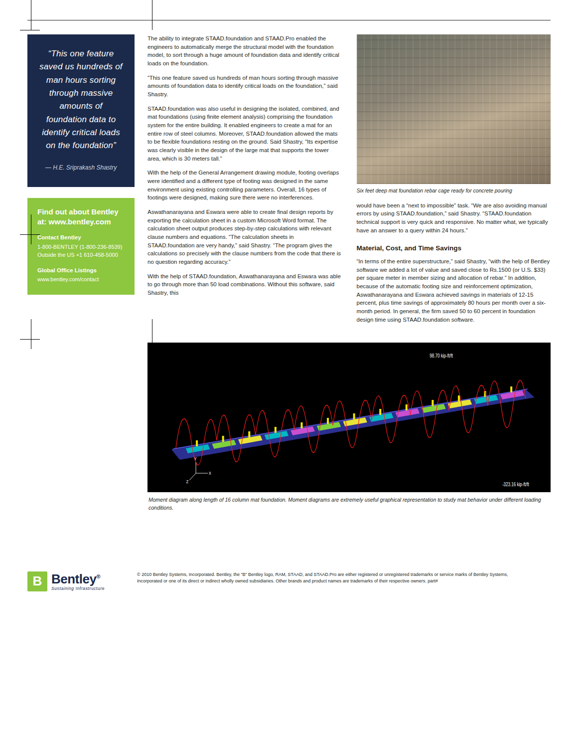“This one feature saved us hundreds of man hours sorting through massive amounts of foundation data to identify critical loads on the foundation”
— H.E. Sriprakash Shastry
Find out about Bentley
at: www.bentley.com
Contact Bentley
1-800-BENTLEY (1-800-236-8539)
Outside the US +1 610-458-5000
Global Office Listings
www.bentley.com/contact
The ability to integrate STAAD.foundation and STAAD.Pro enabled the engineers to automatically merge the structural model with the foundation model, to sort through a huge amount of foundation data and identify critical loads on the foundation.
“This one feature saved us hundreds of man hours sorting through massive amounts of foundation data to identify critical loads on the foundation,” said Shastry.
STAAD.foundation was also useful in designing the isolated, combined, and mat foundations (using finite element analysis) comprising the foundation system for the entire building. It enabled engineers to create a mat for an entire row of steel columns. Moreover, STAAD.foundation allowed the mats to be flexible foundations resting on the ground. Said Shastry, “Its expertise was clearly visible in the design of the large mat that supports the tower area, which is 30 meters tall.”
With the help of the General Arrangement drawing module, footing overlaps were identified and a different type of footing was designed in the same environment using existing controlling parameters. Overall, 16 types of footings were designed, making sure there were no interferences.
Aswathanarayana and Eswara were able to create final design reports by exporting the calculation sheet in a custom Microsoft Word format. The calculation sheet output produces step-by-step calculations with relevant clause numbers and equations. “The calculation sheets in STAAD.foundation are very handy,” said Shastry. “The program gives the calculations so precisely with the clause numbers from the code that there is no question regarding accuracy.”
With the help of STAAD.foundation, Aswathanarayana and Eswara was able to go through more than 50 load combinations. Without this software, said Shastry, this
Six feet deep mat foundation rebar cage ready for concrete pouring
would have been a “next to impossible” task. “We are also avoiding manual errors by using STAAD.foundation,” said Shastry. “STAAD.foundation technical support is very quick and responsive. No matter what, we typically have an answer to a query within 24 hours.”
Material, Cost, and Time Savings
“In terms of the entire superstructure,” said Shastry, “with the help of Bentley software we added a lot of value and saved close to Rs.1500 (or U.S. $33) per square meter in member sizing and allocation of rebar.” In addition, because of the automatic footing size and reinforcement optimization, Aswathanarayana and Eswara achieved savings in materials of 12-15 percent, plus time savings of approximately 80 hours per month over a six-month period. In general, the firm saved 50 to 60 percent in foundation design time using STAAD.foundation software.
X Y Z 98.70 kip-ft/ft -323.16 kip-ft/ft
Moment diagram along length of 16 column mat foundation. Moment diagrams are extremely useful graphical representation to study mat behavior under different loading conditions.
B
Bentley®
Sustaining Infrastructure
© 2010 Bentley Systems, Incorporated. Bentley, the “B” Bentley logo, RAM, STAAD, and STAAD.Pro are either registered or unregistered trademarks or service marks of Bentley Systems, Incorporated or one of its direct or indirect wholly owned subsidiaries. Other brands and product names are trademarks of their respective owners. part#